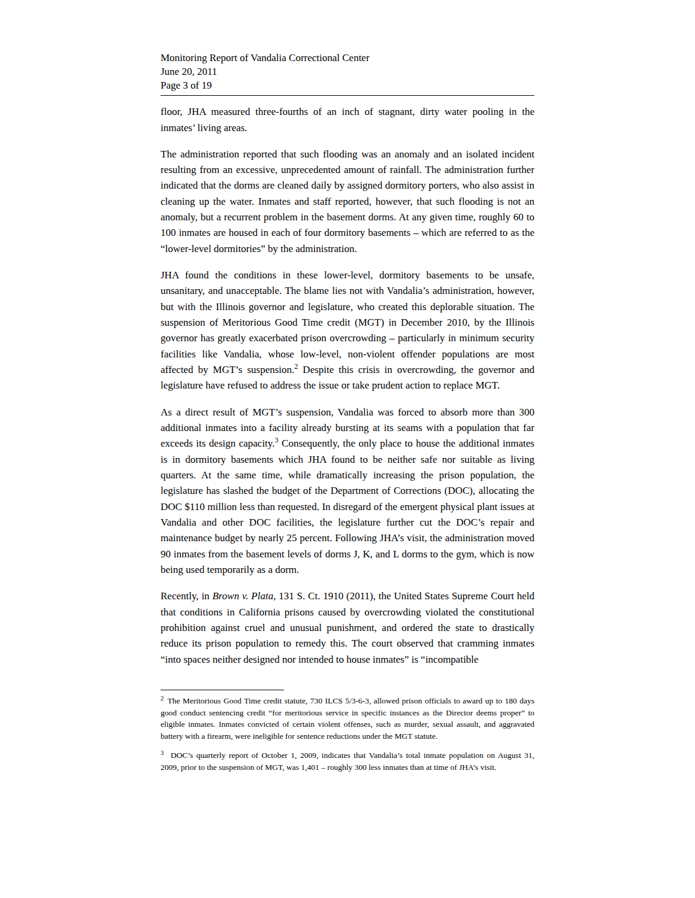Monitoring Report of Vandalia Correctional Center
June 20, 2011
Page 3 of 19
floor, JHA measured three-fourths of an inch of stagnant, dirty water pooling in the inmates’ living areas.
The administration reported that such flooding was an anomaly and an isolated incident resulting from an excessive, unprecedented amount of rainfall. The administration further indicated that the dorms are cleaned daily by assigned dormitory porters, who also assist in cleaning up the water. Inmates and staff reported, however, that such flooding is not an anomaly, but a recurrent problem in the basement dorms. At any given time, roughly 60 to 100 inmates are housed in each of four dormitory basements – which are referred to as the “lower-level dormitories” by the administration.
JHA found the conditions in these lower-level, dormitory basements to be unsafe, unsanitary, and unacceptable. The blame lies not with Vandalia’s administration, however, but with the Illinois governor and legislature, who created this deplorable situation. The suspension of Meritorious Good Time credit (MGT) in December 2010, by the Illinois governor has greatly exacerbated prison overcrowding – particularly in minimum security facilities like Vandalia, whose low-level, non-violent offender populations are most affected by MGT’s suspension.2 Despite this crisis in overcrowding, the governor and legislature have refused to address the issue or take prudent action to replace MGT.
As a direct result of MGT’s suspension, Vandalia was forced to absorb more than 300 additional inmates into a facility already bursting at its seams with a population that far exceeds its design capacity.3 Consequently, the only place to house the additional inmates is in dormitory basements which JHA found to be neither safe nor suitable as living quarters. At the same time, while dramatically increasing the prison population, the legislature has slashed the budget of the Department of Corrections (DOC), allocating the DOC $110 million less than requested. In disregard of the emergent physical plant issues at Vandalia and other DOC facilities, the legislature further cut the DOC’s repair and maintenance budget by nearly 25 percent. Following JHA’s visit, the administration moved 90 inmates from the basement levels of dorms J, K, and L dorms to the gym, which is now being used temporarily as a dorm.
Recently, in Brown v. Plata, 131 S. Ct. 1910 (2011), the United States Supreme Court held that conditions in California prisons caused by overcrowding violated the constitutional prohibition against cruel and unusual punishment, and ordered the state to drastically reduce its prison population to remedy this. The court observed that cramming inmates “into spaces neither designed nor intended to house inmates” is “incompatible
2 The Meritorious Good Time credit statute, 730 ILCS 5/3-6-3, allowed prison officials to award up to 180 days good conduct sentencing credit “for meritorious service in specific instances as the Director deems proper” to eligible inmates. Inmates convicted of certain violent offenses, such as murder, sexual assault, and aggravated battery with a firearm, were ineligible for sentence reductions under the MGT statute.
3 DOC’s quarterly report of October 1, 2009, indicates that Vandalia’s total inmate population on August 31, 2009, prior to the suspension of MGT, was 1,401 – roughly 300 less inmates than at time of JHA’s visit.